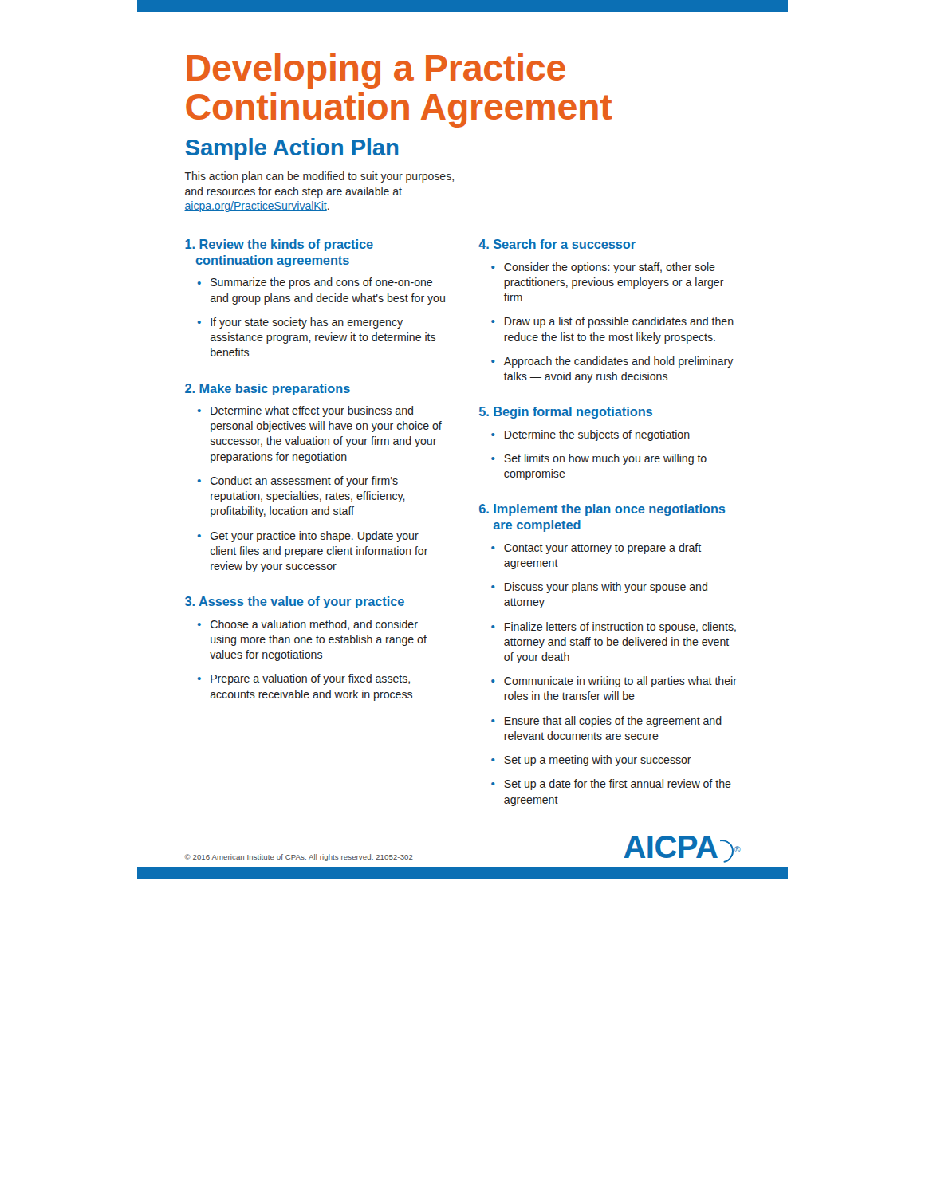Developing a Practice
Continuation Agreement
Sample Action Plan
This action plan can be modified to suit your purposes, and resources for each step are available at aicpa.org/PracticeSurvivalKit.
1. Review the kinds of practice
continuation agreements
Summarize the pros and cons of one-on-one and group plans and decide what's best for you
If your state society has an emergency assistance program, review it to determine its benefits
2. Make basic preparations
Determine what effect your business and personal objectives will have on your choice of successor, the valuation of your firm and your preparations for negotiation
Conduct an assessment of your firm's reputation, specialties, rates, efficiency, profitability, location and staff
Get your practice into shape. Update your client files and prepare client information for review by your successor
3. Assess the value of your practice
Choose a valuation method, and consider using more than one to establish a range of values for negotiations
Prepare a valuation of your fixed assets, accounts receivable and work in process
4. Search for a successor
Consider the options: your staff, other sole practitioners, previous employers or a larger firm
Draw up a list of possible candidates and then reduce the list to the most likely prospects.
Approach the candidates and hold preliminary talks — avoid any rush decisions
5. Begin formal negotiations
Determine the subjects of negotiation
Set limits on how much you are willing to compromise
6. Implement the plan once negotiations
are completed
Contact your attorney to prepare a draft agreement
Discuss your plans with your spouse and attorney
Finalize letters of instruction to spouse, clients, attorney and staff to be delivered in the event of your death
Communicate in writing to all parties what their roles in the transfer will be
Ensure that all copies of the agreement and relevant documents are secure
Set up a meeting with your successor
Set up a date for the first annual review of the agreement
© 2016 American Institute of CPAs. All rights reserved. 21052-302
AICPA ®